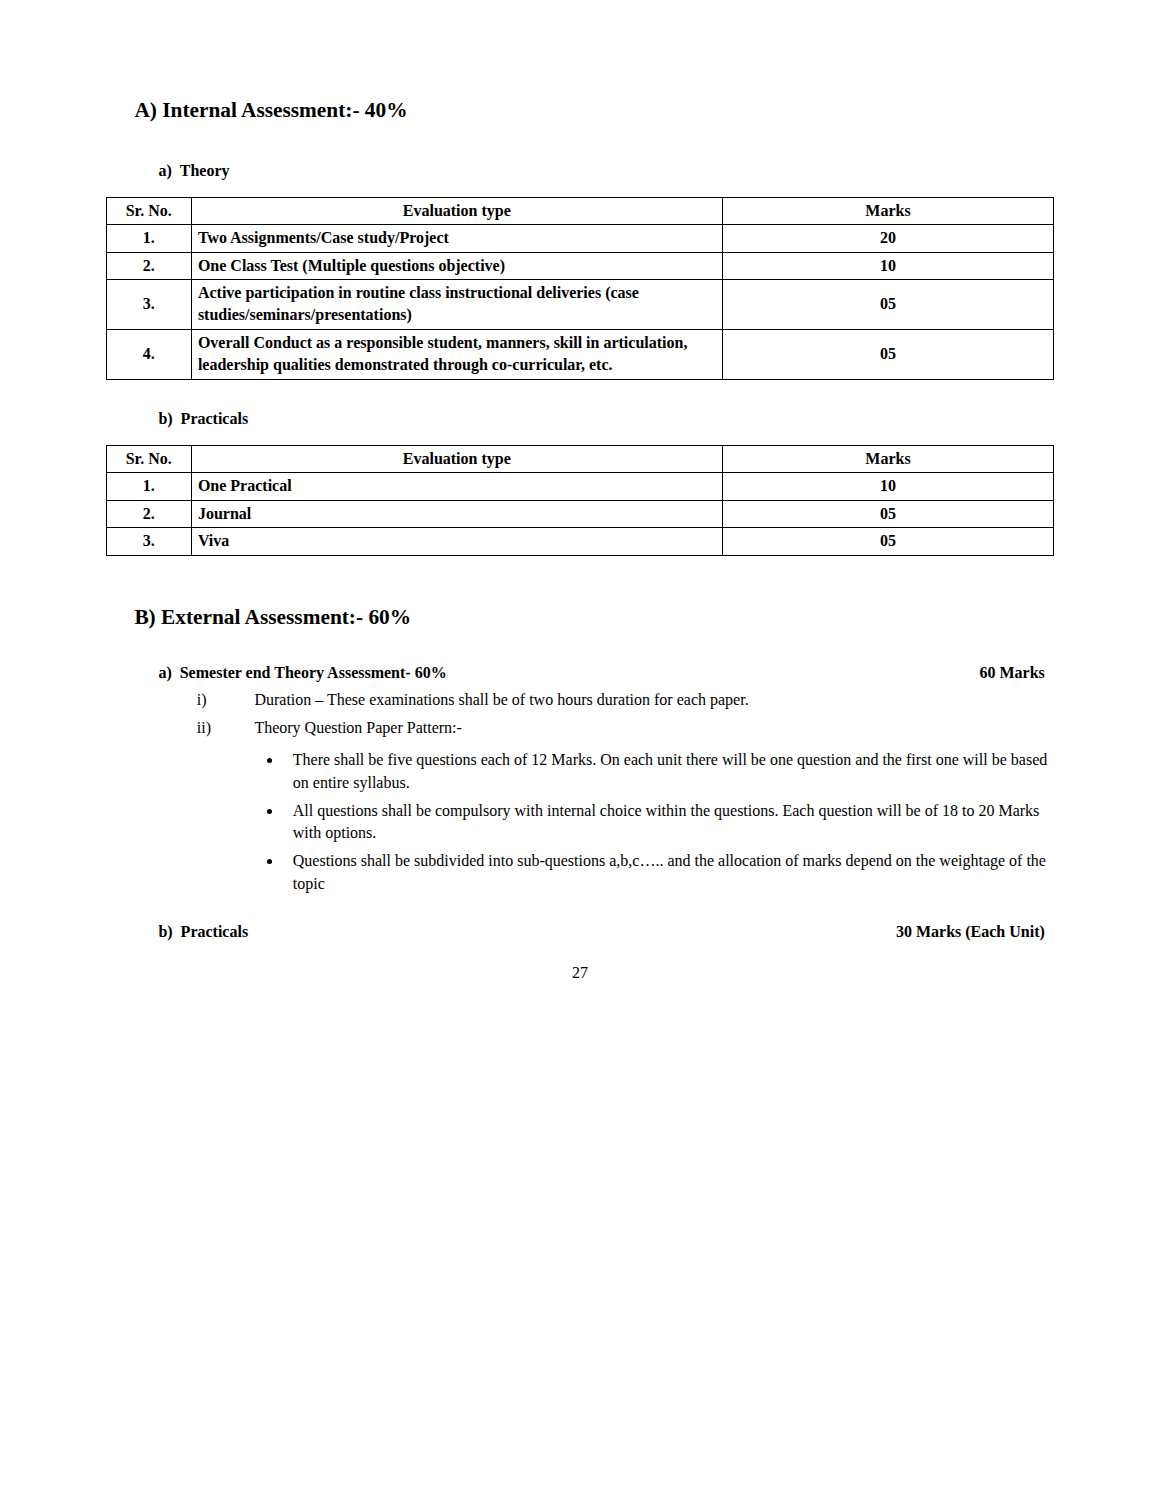A) Internal Assessment:- 40%
a) Theory
| Sr. No. | Evaluation type | Marks |
| --- | --- | --- |
| 1. | Two Assignments/Case study/Project | 20 |
| 2. | One Class Test (Multiple questions objective) | 10 |
| 3. | Active participation in routine class instructional deliveries (case studies/seminars/presentations) | 05 |
| 4. | Overall Conduct as a responsible student, manners, skill in articulation, leadership qualities demonstrated through co-curricular, etc. | 05 |
b) Practicals
| Sr. No. | Evaluation type | Marks |
| --- | --- | --- |
| 1. | One Practical | 10 |
| 2. | Journal | 05 |
| 3. | Viva | 05 |
B) External Assessment:- 60%
a) Semester end Theory Assessment- 60% 60 Marks
i) Duration – These examinations shall be of two hours duration for each paper.
ii) Theory Question Paper Pattern:-
There shall be five questions each of 12 Marks. On each unit there will be one question and the first one will be based on entire syllabus.
All questions shall be compulsory with internal choice within the questions. Each question will be of 18 to 20 Marks with options.
Questions shall be subdivided into sub-questions a,b,c….. and the allocation of marks depend on the weightage of the topic
b) Practicals 30 Marks (Each Unit)
27